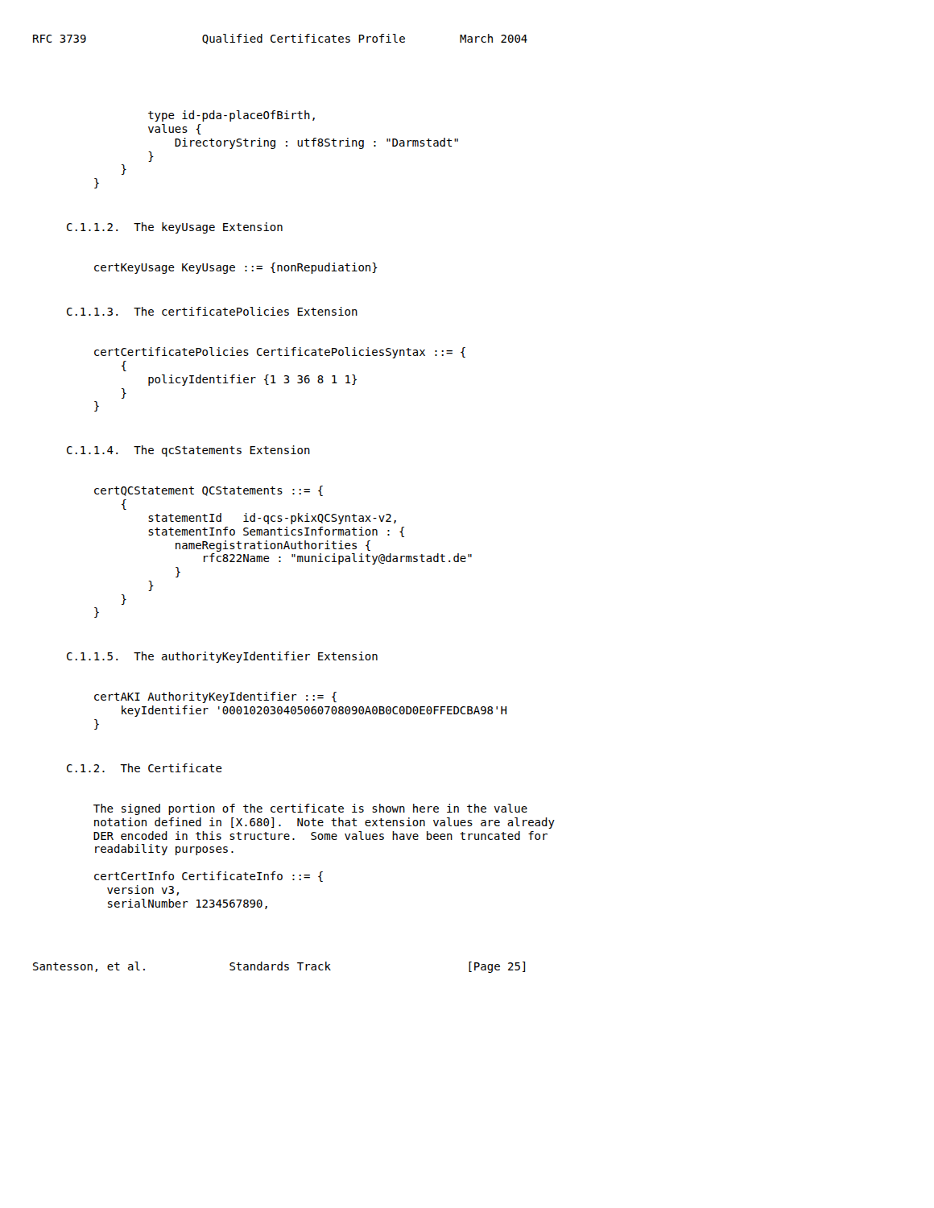RFC 3739 Qualified Certificates Profile March 2004
type id-pda-placeOfBirth, values { DirectoryString : utf8String : "Darmstadt" } } }
C.1.1.2. The keyUsage Extension
certKeyUsage KeyUsage ::= {nonRepudiation}
C.1.1.3. The certificatePolicies Extension
certCertificatePolicies CertificatePoliciesSyntax ::= { { policyIdentifier {1 3 36 8 1 1} } }
C.1.1.4. The qcStatements Extension
certQCStatement QCStatements ::= { { statementId id-qcs-pkixQCSyntax-v2, statementInfo SemanticsInformation : { nameRegistrationAuthorities { rfc822Name : "municipality@darmstadt.de" } } } }
C.1.1.5. The authorityKeyIdentifier Extension
certAKI AuthorityKeyIdentifier ::= { keyIdentifier '000102030405060708090A0B0C0D0E0FFEDCBA98'H }
C.1.2. The Certificate
The signed portion of the certificate is shown here in the value notation defined in [X.680]. Note that extension values are already DER encoded in this structure. Some values have been truncated for readability purposes. certCertInfo CertificateInfo ::= { version v3, serialNumber 1234567890,
Santesson, et al. Standards Track [Page 25]